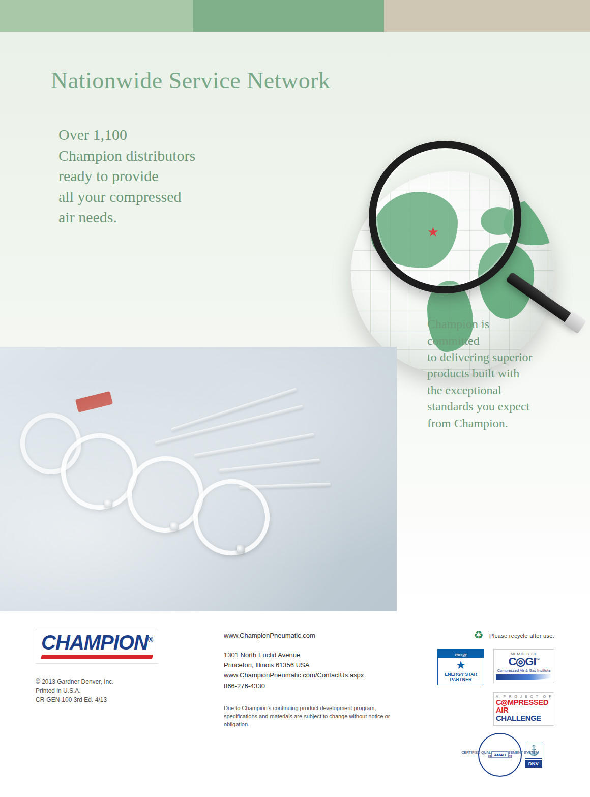Nationwide Service Network
Over 1,100
Champion distributors
ready to provide
all your compressed
air needs.
Champion is
committed
to delivering superior
products built with
the exceptional
standards you expect
from Champion.
CHAMPION®
© 2013 Gardner Denver, Inc.
Printed in U.S.A.
CR-GEN-100 3rd Ed. 4/13
www.ChampionPneumatic.com
1301 North Euclid Avenue
Princeton, Illinois 61356 USA
www.ChampionPneumatic.com/ContactUs.aspx
866-276-4330
Due to Champion’s continuing product development program, specifications and materials are subject to change without notice or obligation.
♻ Please recycle after use.
energy
★
ENERGY STAR
PARTNER
MEMBER OF
C◎GI™
Compressed Air & Gas Institute
A P R O J E C T O F
C◎MPRESSED AIR
CHALLENGE
CERTIFIED QUALITY MANAGEMENT SYSTEM
ISO 9001:2008
ANAB
⚓
DNV